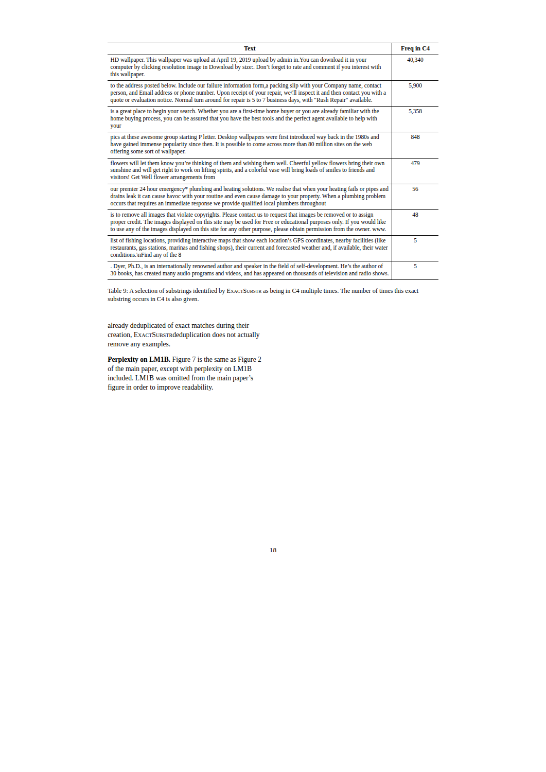| Text | Freq in C4 |
| --- | --- |
| HD wallpaper. This wallpaper was upload at April 19, 2019 upload by admin in.You can download it in your computer by clicking resolution image in Download by size:. Don’t forget to rate and comment if you interest with this wallpaper. | 40,340 |
| to the address posted below. Include our failure information form,a packing slip with your Company name, contact person, and Email address or phone number. Upon receipt of your repair, we\'ll inspect it and then contact you with a quote or evaluation notice. Normal turn around for repair is 5 to 7 business days, with "Rush Repair" available. | 5,900 |
| is a great place to begin your search. Whether you are a first-time home buyer or you are already familiar with the home buying process, you can be assured that you have the best tools and the perfect agent available to help with your | 5,358 |
| pics at these awesome group starting P letter. Desktop wallpapers were first introduced way back in the 1980s and have gained immense popularity since then. It is possible to come across more than 80 million sites on the web offering some sort of wallpaper. | 848 |
| flowers will let them know you’re thinking of them and wishing them well. Cheerful yellow flowers bring their own sunshine and will get right to work on lifting spirits, and a colorful vase will bring loads of smiles to friends and visitors! Get Well flower arrangements from | 479 |
| our premier 24 hour emergency* plumbing and heating solutions. We realise that when your heating fails or pipes and drains leak it can cause havoc with your routine and even cause damage to your property. When a plumbing problem occurs that requires an immediate response we provide qualified local plumbers throughout | 56 |
| is to remove all images that violate copyrights. Please contact us to request that images be removed or to assign proper credit. The images displayed on this site may be used for Free or educational purposes only. If you would like to use any of the images displayed on this site for any other purpose, please obtain permission from the owner. www. | 48 |
| list of fishing locations, providing interactive maps that show each location’s GPS coordinates, nearby facilities (like restaurants, gas stations, marinas and fishing shops), their current and forecasted weather and, if available, their water conditions.\nFind any of the 8 | 5 |
| . Dyer, Ph.D., is an internationally renowned author and speaker in the field of self-development. He’s the author of 30 books, has created many audio programs and videos, and has appeared on thousands of television and radio shows. | 5 |
Table 9: A selection of substrings identified by ExactSubstr as being in C4 multiple times. The number of times this exact substring occurs in C4 is also given.
already deduplicated of exact matches during their creation, ExactSubstrdeduplication does not actually remove any examples.
Perplexity on LM1B. Figure 7 is the same as Figure 2 of the main paper, except with perplexity on LM1B included. LM1B was omitted from the main paper’s figure in order to improve readability.
18